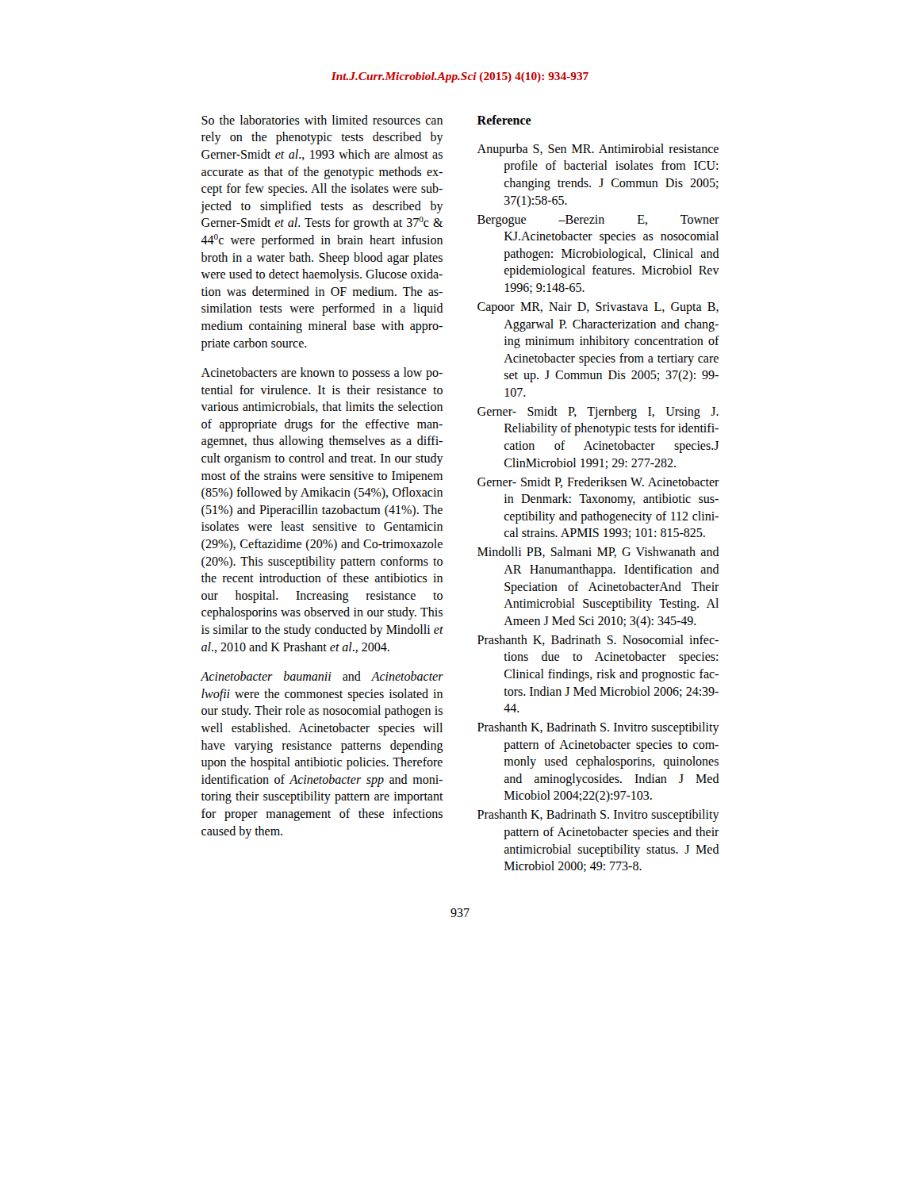Int.J.Curr.Microbiol.App.Sci (2015) 4(10): 934-937
So the laboratories with limited resources can rely on the phenotypic tests described by Gerner-Smidt et al., 1993 which are almost as accurate as that of the genotypic methods except for few species. All the isolates were subjected to simplified tests as described by Gerner-Smidt et al. Tests for growth at 370c & 440c were performed in brain heart infusion broth in a water bath. Sheep blood agar plates were used to detect haemolysis. Glucose oxidation was determined in OF medium. The assimilation tests were performed in a liquid medium containing mineral base with appropriate carbon source.
Acinetobacters are known to possess a low potential for virulence. It is their resistance to various antimicrobials, that limits the selection of appropriate drugs for the effective managemnet, thus allowing themselves as a difficult organism to control and treat. In our study most of the strains were sensitive to Imipenem (85%) followed by Amikacin (54%), Ofloxacin (51%) and Piperacillin tazobactum (41%). The isolates were least sensitive to Gentamicin (29%), Ceftazidime (20%) and Co-trimoxazole (20%). This susceptibility pattern conforms to the recent introduction of these antibiotics in our hospital. Increasing resistance to cephalosporins was observed in our study. This is similar to the study conducted by Mindolli et al., 2010 and K Prashant et al., 2004.
Acinetobacter baumanii and Acinetobacter lwofii were the commonest species isolated in our study. Their role as nosocomial pathogen is well established. Acinetobacter species will have varying resistance patterns depending upon the hospital antibiotic policies. Therefore identification of Acinetobacter spp and monitoring their susceptibility pattern are important for proper management of these infections caused by them.
Reference
Anupurba S, Sen MR. Antimirobial resistance profile of bacterial isolates from ICU: changing trends. J Commun Dis 2005; 37(1):58-65.
Bergogue –Berezin E, Towner KJ.Acinetobacter species as nosocomial pathogen: Microbiological, Clinical and epidemiological features. Microbiol Rev 1996; 9:148-65.
Capoor MR, Nair D, Srivastava L, Gupta B, Aggarwal P. Characterization and changing minimum inhibitory concentration of Acinetobacter species from a tertiary care set up. J Commun Dis 2005; 37(2): 99-107.
Gerner- Smidt P, Tjernberg I, Ursing J. Reliability of phenotypic tests for identification of Acinetobacter species.J ClinMicrobiol 1991; 29: 277-282.
Gerner- Smidt P, Frederiksen W. Acinetobacter in Denmark: Taxonomy, antibiotic susceptibility and pathogenecity of 112 clinical strains. APMIS 1993; 101: 815-825.
Mindolli PB, Salmani MP, G Vishwanath and AR Hanumanthappa. Identification and Speciation of AcinetobacterAnd Their Antimicrobial Susceptibility Testing. Al Ameen J Med Sci 2010; 3(4): 345-49.
Prashanth K, Badrinath S. Nosocomial infections due to Acinetobacter species: Clinical findings, risk and prognostic factors. Indian J Med Microbiol 2006; 24:39-44.
Prashanth K, Badrinath S. Invitro susceptibility pattern of Acinetobacter species to commonly used cephalosporins, quinolones and aminoglycosides. Indian J Med Micobiol 2004;22(2):97-103.
Prashanth K, Badrinath S. Invitro susceptibility pattern of Acinetobacter species and their antimicrobial suceptibility status. J Med Microbiol 2000; 49: 773-8.
937